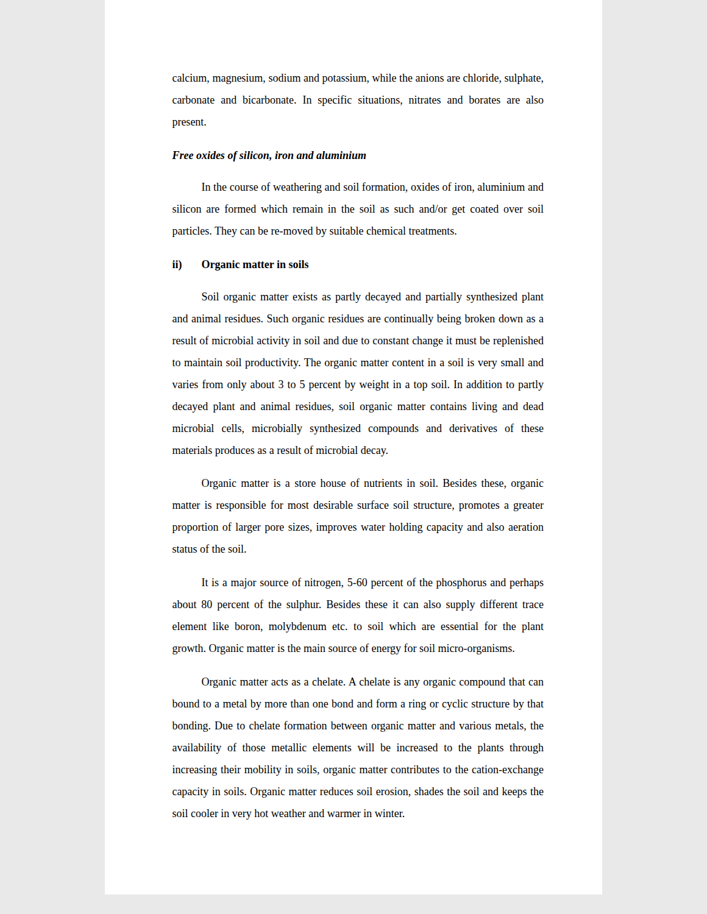calcium, magnesium, sodium and potassium, while the anions are chloride, sulphate, carbonate and bicarbonate. In specific situations, nitrates and borates are also present.
Free oxides of silicon, iron and aluminium
In the course of weathering and soil formation, oxides of iron, aluminium and silicon are formed which remain in the soil as such and/or get coated over soil particles. They can be re-moved by suitable chemical treatments.
ii) Organic matter in soils
Soil organic matter exists as partly decayed and partially synthesized plant and animal residues. Such organic residues are continually being broken down as a result of microbial activity in soil and due to constant change it must be replenished to maintain soil productivity. The organic matter content in a soil is very small and varies from only about 3 to 5 percent by weight in a top soil. In addition to partly decayed plant and animal residues, soil organic matter contains living and dead microbial cells, microbially synthesized compounds and derivatives of these materials produces as a result of microbial decay.
Organic matter is a store house of nutrients in soil. Besides these, organic matter is responsible for most desirable surface soil structure, promotes a greater proportion of larger pore sizes, improves water holding capacity and also aeration status of the soil.
It is a major source of nitrogen, 5-60 percent of the phosphorus and perhaps about 80 percent of the sulphur. Besides these it can also supply different trace element like boron, molybdenum etc. to soil which are essential for the plant growth. Organic matter is the main source of energy for soil micro-organisms.
Organic matter acts as a chelate. A chelate is any organic compound that can bound to a metal by more than one bond and form a ring or cyclic structure by that bonding. Due to chelate formation between organic matter and various metals, the availability of those metallic elements will be increased to the plants through increasing their mobility in soils, organic matter contributes to the cation-exchange capacity in soils. Organic matter reduces soil erosion, shades the soil and keeps the soil cooler in very hot weather and warmer in winter.